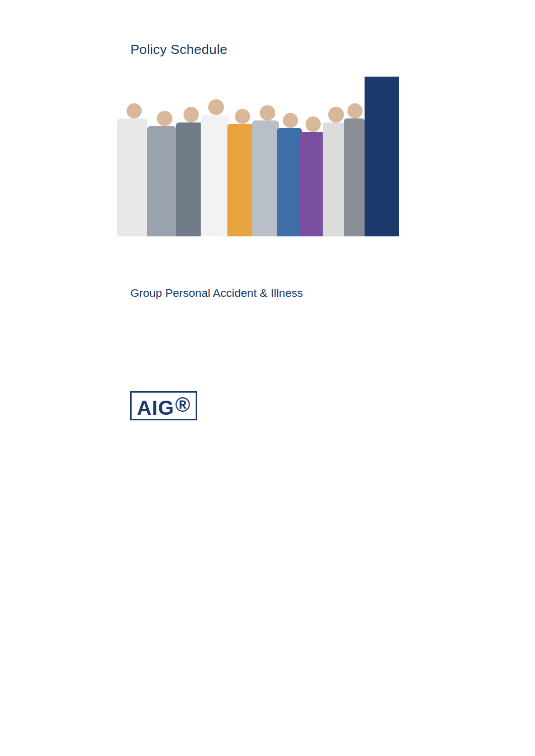Policy Schedule
Group Personal Accident & Illness
AIG®